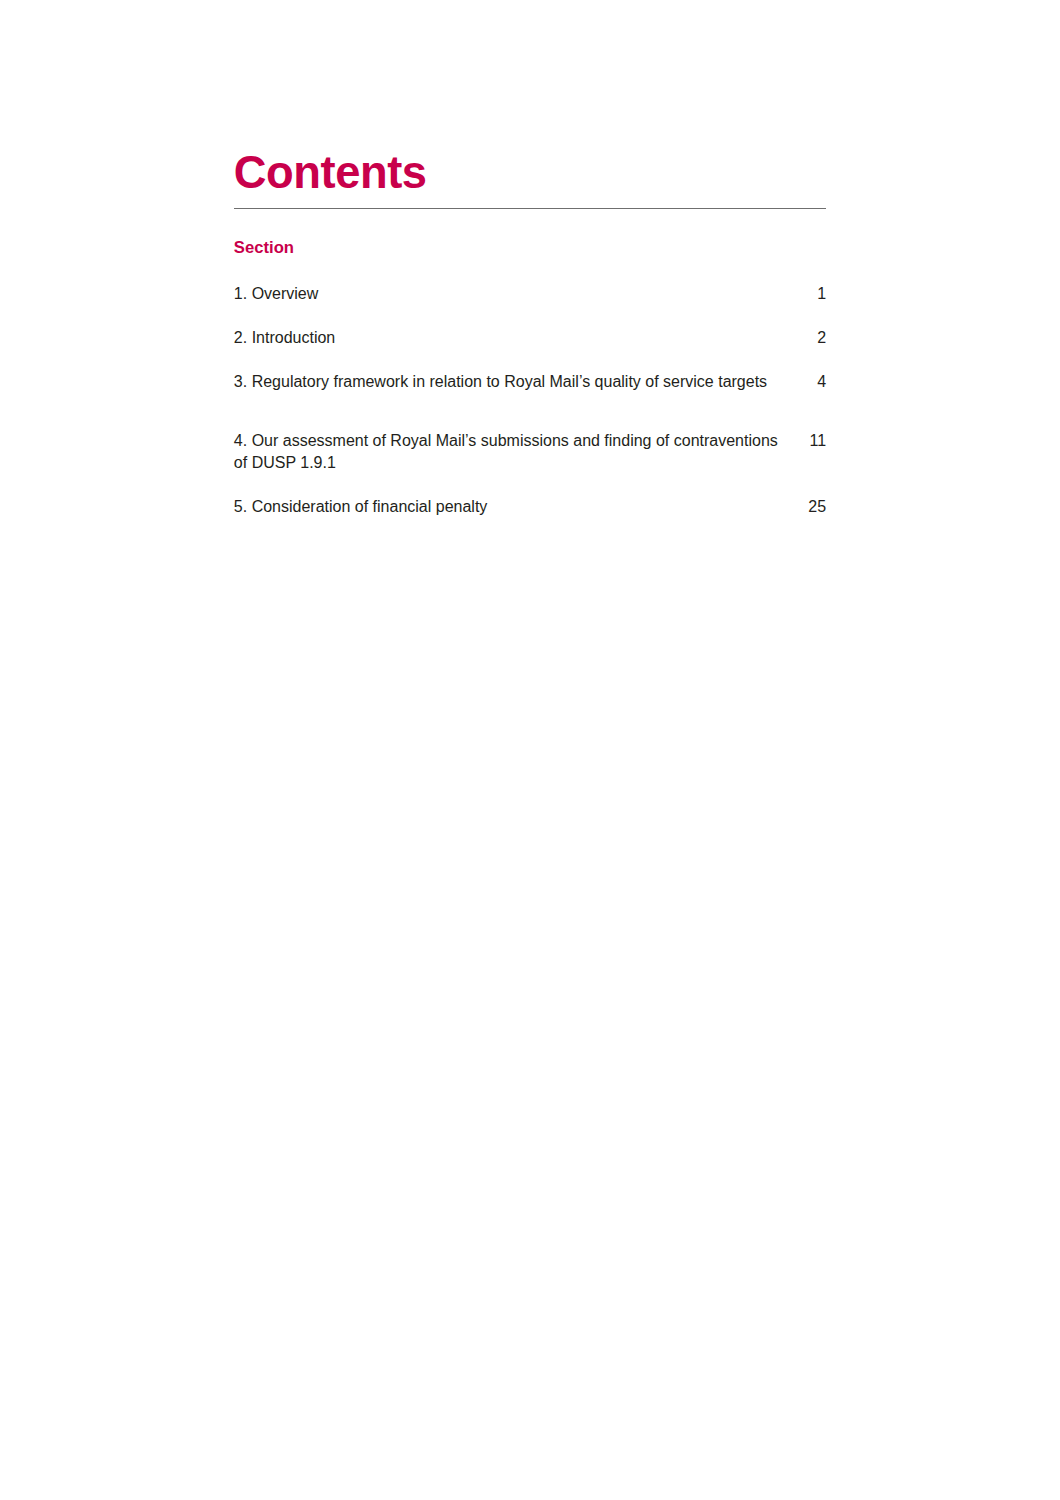Contents
Section
1. Overview 1
2. Introduction 2
3. Regulatory framework in relation to Royal Mail’s quality of service targets 4
4. Our assessment of Royal Mail’s submissions and finding of contraventions of DUSP 1.9.111
5. Consideration of financial penalty 25